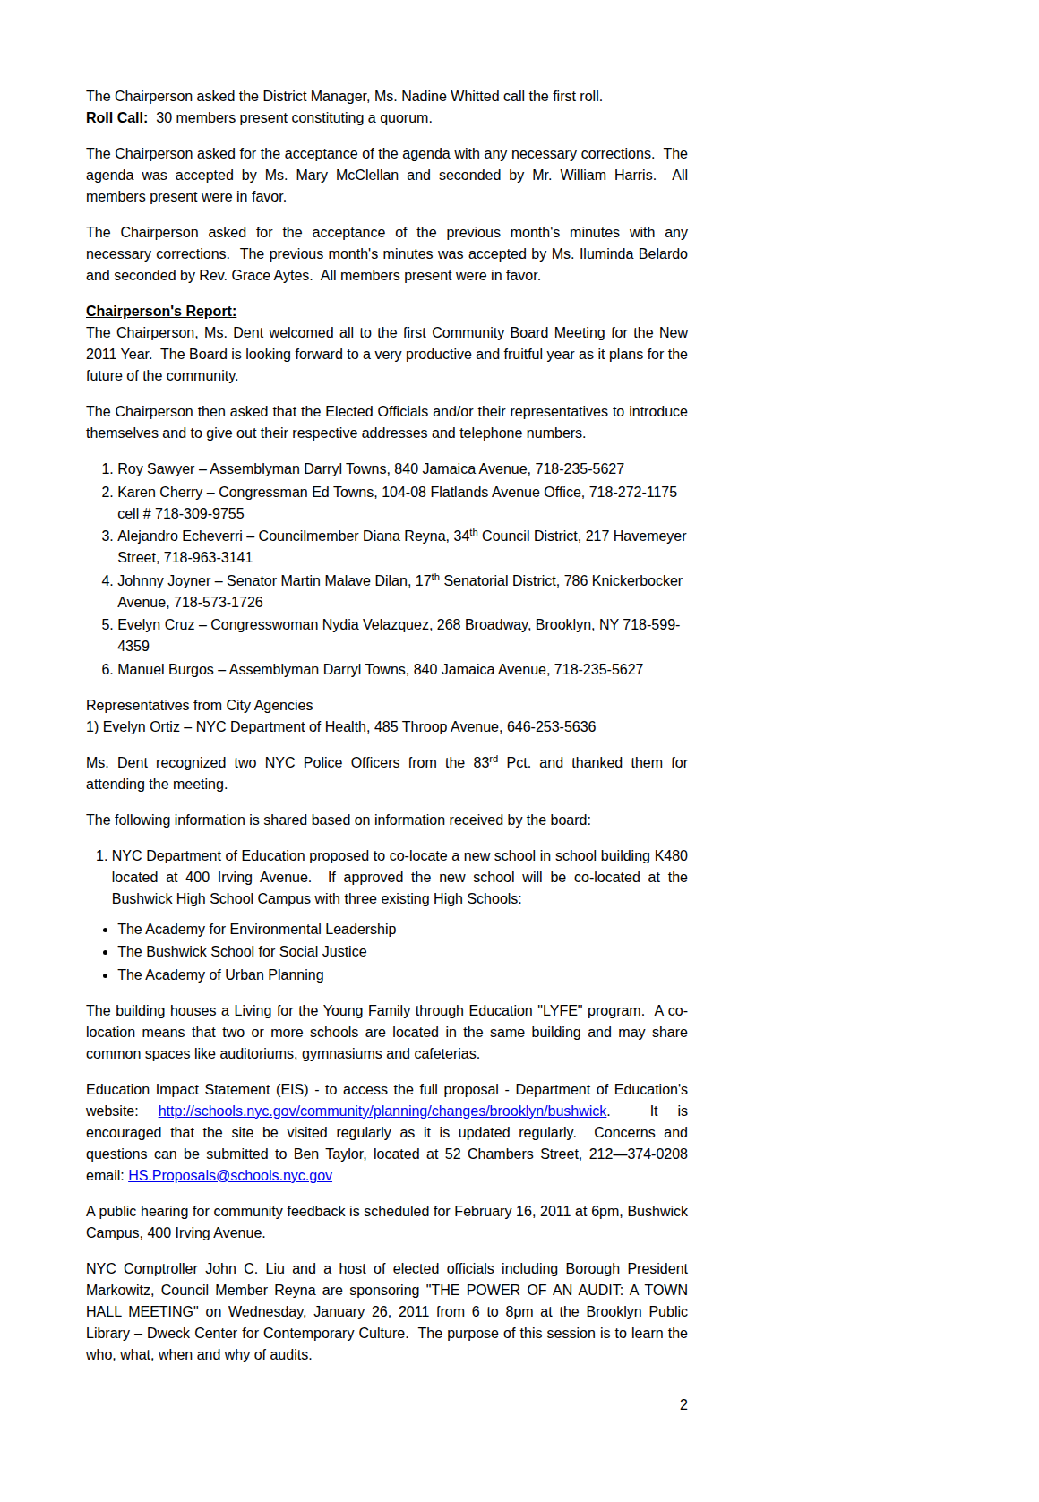The Chairperson asked the District Manager, Ms. Nadine Whitted call the first roll.
Roll Call: 30 members present constituting a quorum.
The Chairperson asked for the acceptance of the agenda with any necessary corrections. The agenda was accepted by Ms. Mary McClellan and seconded by Mr. William Harris. All members present were in favor.
The Chairperson asked for the acceptance of the previous month's minutes with any necessary corrections. The previous month's minutes was accepted by Ms. Iluminda Belardo and seconded by Rev. Grace Aytes. All members present were in favor.
Chairperson's Report:
The Chairperson, Ms. Dent welcomed all to the first Community Board Meeting for the New 2011 Year. The Board is looking forward to a very productive and fruitful year as it plans for the future of the community.
The Chairperson then asked that the Elected Officials and/or their representatives to introduce themselves and to give out their respective addresses and telephone numbers.
Roy Sawyer – Assemblyman Darryl Towns, 840 Jamaica Avenue, 718-235-5627
Karen Cherry – Congressman Ed Towns, 104-08 Flatlands Avenue Office, 718-272-1175 cell # 718-309-9755
Alejandro Echeverri – Councilmember Diana Reyna, 34th Council District, 217 Havemeyer Street, 718-963-3141
Johnny Joyner – Senator Martin Malave Dilan, 17th Senatorial District, 786 Knickerbocker Avenue, 718-573-1726
Evelyn Cruz – Congresswoman Nydia Velazquez, 268 Broadway, Brooklyn, NY 718-599-4359
Manuel Burgos – Assemblyman Darryl Towns, 840 Jamaica Avenue, 718-235-5627
Representatives from City Agencies
1) Evelyn Ortiz – NYC Department of Health, 485 Throop Avenue, 646-253-5636
Ms. Dent recognized two NYC Police Officers from the 83rd Pct. and thanked them for attending the meeting.
The following information is shared based on information received by the board:
NYC Department of Education proposed to co-locate a new school in school building K480 located at 400 Irving Avenue. If approved the new school will be co-located at the Bushwick High School Campus with three existing High Schools:
The Academy for Environmental Leadership
The Bushwick School for Social Justice
The Academy of Urban Planning
The building houses a Living for the Young Family through Education "LYFE" program. A co-location means that two or more schools are located in the same building and may share common spaces like auditoriums, gymnasiums and cafeterias.
Education Impact Statement (EIS) - to access the full proposal - Department of Education's website: http://schools.nyc.gov/community/planning/changes/brooklyn/bushwick. It is encouraged that the site be visited regularly as it is updated regularly. Concerns and questions can be submitted to Ben Taylor, located at 52 Chambers Street, 212—374-0208 email: HS.Proposals@schools.nyc.gov
A public hearing for community feedback is scheduled for February 16, 2011 at 6pm, Bushwick Campus, 400 Irving Avenue.
NYC Comptroller John C. Liu and a host of elected officials including Borough President Markowitz, Council Member Reyna are sponsoring "THE POWER OF AN AUDIT: A TOWN HALL MEETING" on Wednesday, January 26, 2011 from 6 to 8pm at the Brooklyn Public Library – Dweck Center for Contemporary Culture. The purpose of this session is to learn the who, what, when and why of audits.
2